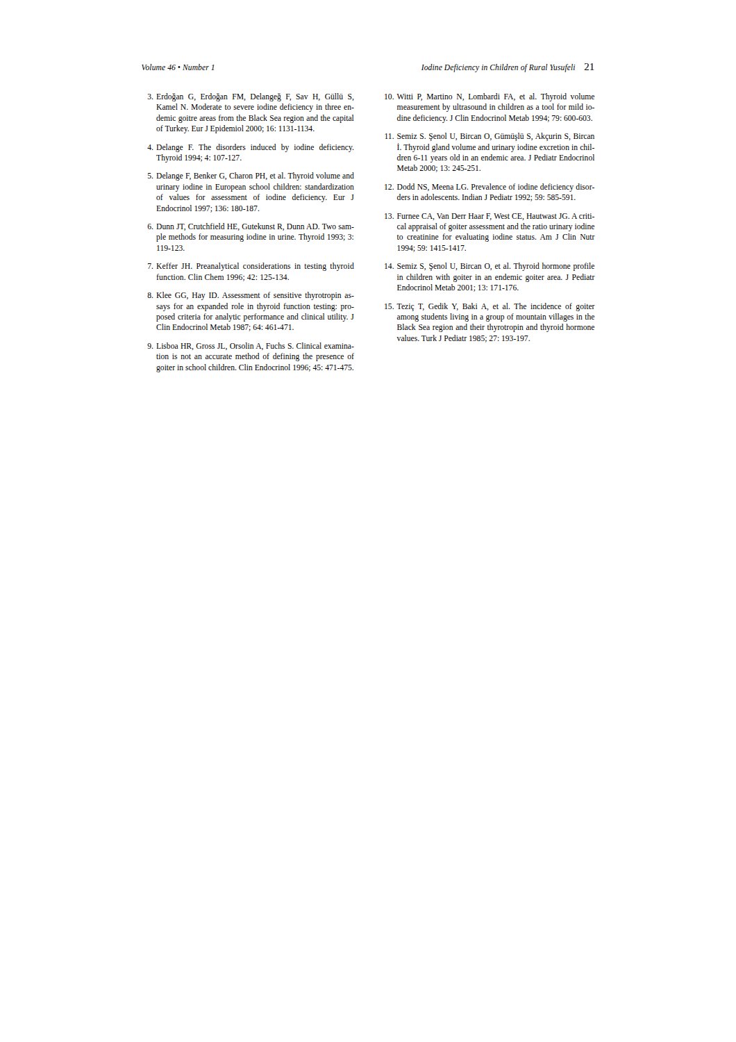Volume 46 • Number 1
Iodine Deficiency in Children of Rural Yusufeli 21
3. Erdoğan G, Erdoğan FM, Delangeğ F, Sav H, Güllü S, Kamel N. Moderate to severe iodine deficiency in three endemic goitre areas from the Black Sea region and the capital of Turkey. Eur J Epidemiol 2000; 16: 1131-1134.
4. Delange F. The disorders induced by iodine deficiency. Thyroid 1994; 4: 107-127.
5. Delange F, Benker G, Charon PH, et al. Thyroid volume and urinary iodine in European school children: standardization of values for assessment of iodine deficiency. Eur J Endocrinol 1997; 136: 180-187.
6. Dunn JT, Crutchfield HE, Gutekunst R, Dunn AD. Two sample methods for measuring iodine in urine. Thyroid 1993; 3: 119-123.
7. Keffer JH. Preanalytical considerations in testing thyroid function. Clin Chem 1996; 42: 125-134.
8. Klee GG, Hay ID. Assessment of sensitive thyrotropin assays for an expanded role in thyroid function testing: proposed criteria for analytic performance and clinical utility. J Clin Endocrinol Metab 1987; 64: 461-471.
9. Lisboa HR, Gross JL, Orsolin A, Fuchs S. Clinical examination is not an accurate method of defining the presence of goiter in school children. Clin Endocrinol 1996; 45: 471-475.
10. Witti P, Martino N, Lombardi FA, et al. Thyroid volume measurement by ultrasound in children as a tool for mild iodine deficiency. J Clin Endocrinol Metab 1994; 79: 600-603.
11. Semiz S. Şenol U, Bircan O, Gümüşlü S, Akçurin S, Bircan İ. Thyroid gland volume and urinary iodine excretion in children 6-11 years old in an endemic area. J Pediatr Endocrinol Metab 2000; 13: 245-251.
12. Dodd NS, Meena LG. Prevalence of iodine deficiency disorders in adolescents. Indian J Pediatr 1992; 59: 585-591.
13. Furnee CA, Van Derr Haar F, West CE, Hautwast JG. A critical appraisal of goiter assessment and the ratio urinary iodine to creatinine for evaluating iodine status. Am J Clin Nutr 1994; 59: 1415-1417.
14. Semiz S, Şenol U, Bircan O, et al. Thyroid hormone profile in children with goiter in an endemic goiter area. J Pediatr Endocrinol Metab 2001; 13: 171-176.
15. Teziç T, Gedik Y, Baki A, et al. The incidence of goiter among students living in a group of mountain villages in the Black Sea region and their thyrotropin and thyroid hormone values. Turk J Pediatr 1985; 27: 193-197.